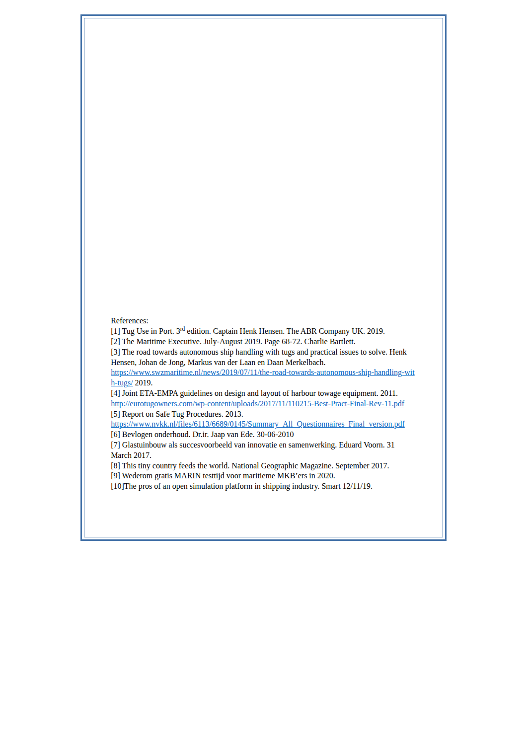References:
[1] Tug Use in Port. 3rd edition. Captain Henk Hensen. The ABR Company UK. 2019.
[2] The Maritime Executive. July-August 2019. Page 68-72. Charlie Bartlett.
[3] The road towards autonomous ship handling with tugs and practical issues to solve. Henk Hensen, Johan de Jong, Markus van der Laan en Daan Merkelbach.
https://www.swzmaritime.nl/news/2019/07/11/the-road-towards-autonomous-ship-handling-with-tugs/ 2019.
[4] Joint ETA-EMPA guidelines on design and layout of harbour towage equipment. 2011.
http://eurotugowners.com/wp-content/uploads/2017/11/110215-Best-Pract-Final-Rev-11.pdf
[5] Report on Safe Tug Procedures. 2013.
https://www.nvkk.nl/files/6113/6689/0145/Summary_All_Questionnaires_Final_version.pdf
[6] Bevlogen onderhoud. Dr.ir. Jaap van Ede. 30-06-2010
[7] Glastuinbouw als succesvoorbeeld van innovatie en samenwerking. Eduard Voorn. 31 March 2017.
[8] This tiny country feeds the world. National Geographic Magazine. September 2017.
[9] Wederom gratis MARIN testtijd voor maritieme MKB’ers in 2020.
[10]The pros of an open simulation platform in shipping industry. Smart 12/11/19.